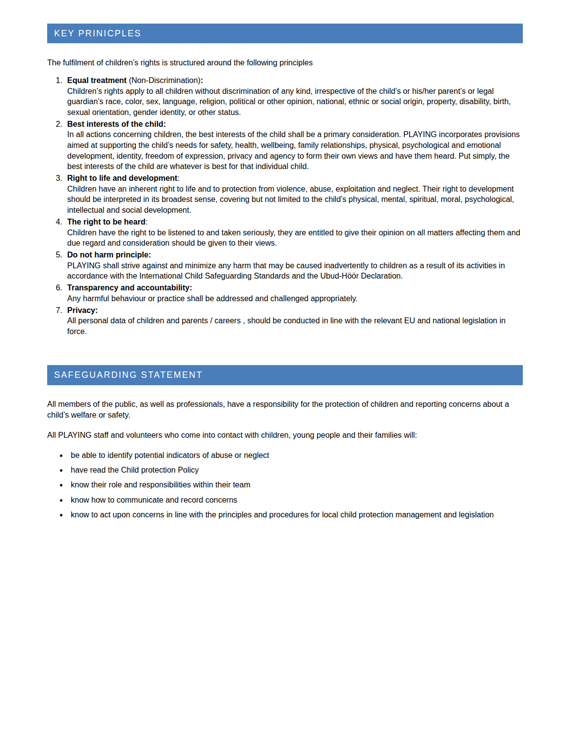Key Prinicples
The fulfilment of children’s rights is structured around the following principles
Equal treatment (Non-Discrimination): Children’s rights apply to all children without discrimination of any kind, irrespective of the child’s or his/her parent’s or legal guardian’s race, color, sex, language, religion, political or other opinion, national, ethnic or social origin, property, disability, birth, sexual orientation, gender identity, or other status.
Best interests of the child: In all actions concerning children, the best interests of the child shall be a primary consideration. PLAYING incorporates provisions aimed at supporting the child’s needs for safety, health, wellbeing, family relationships, physical, psychological and emotional development, identity, freedom of expression, privacy and agency to form their own views and have them heard. Put simply, the best interests of the child are whatever is best for that individual child.
Right to life and development: Children have an inherent right to life and to protection from violence, abuse, exploitation and neglect. Their right to development should be interpreted in its broadest sense, covering but not limited to the child’s physical, mental, spiritual, moral, psychological, intellectual and social development.
The right to be heard: Children have the right to be listened to and taken seriously, they are entitled to give their opinion on all matters affecting them and due regard and consideration should be given to their views.
Do not harm principle: PLAYING shall strive against and minimize any harm that may be caused inadvertently to children as a result of its activities in accordance with the International Child Safeguarding Standards and the Ubud-Höör Declaration.
Transparency and accountability: Any harmful behaviour or practice shall be addressed and challenged appropriately.
Privacy: All personal data of children and parents / careers , should be conducted in line with the relevant EU and national legislation in force.
Safeguarding Statement
All members of the public, as well as professionals, have a responsibility for the protection of children and reporting concerns about a child’s welfare or safety.
All PLAYING staff and volunteers who come into contact with children, young people and their families will:
be able to identify potential indicators of abuse or neglect
have read the Child protection Policy
know their role and responsibilities within their team
know how to communicate and record concerns
know to act upon concerns in line with the principles and procedures for local child protection management and legislation